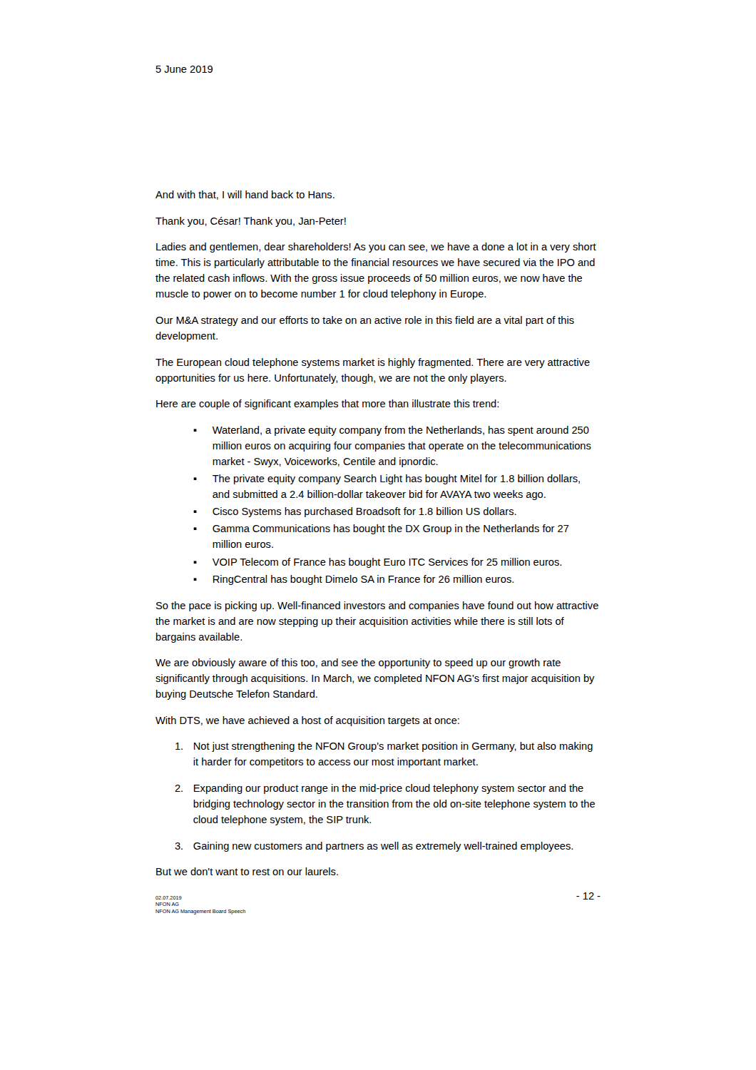5 June 2019
And with that, I will hand back to Hans.
Thank you, César! Thank you, Jan-Peter!
Ladies and gentlemen, dear shareholders! As you can see, we have a done a lot in a very short time. This is particularly attributable to the financial resources we have secured via the IPO and the related cash inflows. With the gross issue proceeds of 50 million euros, we now have the muscle to power on to become number 1 for cloud telephony in Europe.
Our M&A strategy and our efforts to take on an active role in this field are a vital part of this development.
The European cloud telephone systems market is highly fragmented. There are very attractive opportunities for us here. Unfortunately, though, we are not the only players.
Here are couple of significant examples that more than illustrate this trend:
Waterland, a private equity company from the Netherlands, has spent around 250 million euros on acquiring four companies that operate on the telecommunications market - Swyx, Voiceworks, Centile and ipnordic.
The private equity company Search Light has bought Mitel for 1.8 billion dollars, and submitted a 2.4 billion-dollar takeover bid for AVAYA two weeks ago.
Cisco Systems has purchased Broadsoft for 1.8 billion US dollars.
Gamma Communications has bought the DX Group in the Netherlands for 27 million euros.
VOIP Telecom of France has bought Euro ITC Services for 25 million euros.
RingCentral has bought Dimelo SA in France for 26 million euros.
So the pace is picking up. Well-financed investors and companies have found out how attractive the market is and are now stepping up their acquisition activities while there is still lots of bargains available.
We are obviously aware of this too, and see the opportunity to speed up our growth rate significantly through acquisitions. In March, we completed NFON AG's first major acquisition by buying Deutsche Telefon Standard.
With DTS, we have achieved a host of acquisition targets at once:
Not just strengthening the NFON Group's market position in Germany, but also making it harder for competitors to access our most important market.
Expanding our product range in the mid-price cloud telephony system sector and the bridging technology sector in the transition from the old on-site telephone system to the cloud telephone system, the SIP trunk.
Gaining new customers and partners as well as extremely well-trained employees.
But we don't want to rest on our laurels.
- 12 - 02.07.2019
NFON AG
NFON AG Management Board Speech